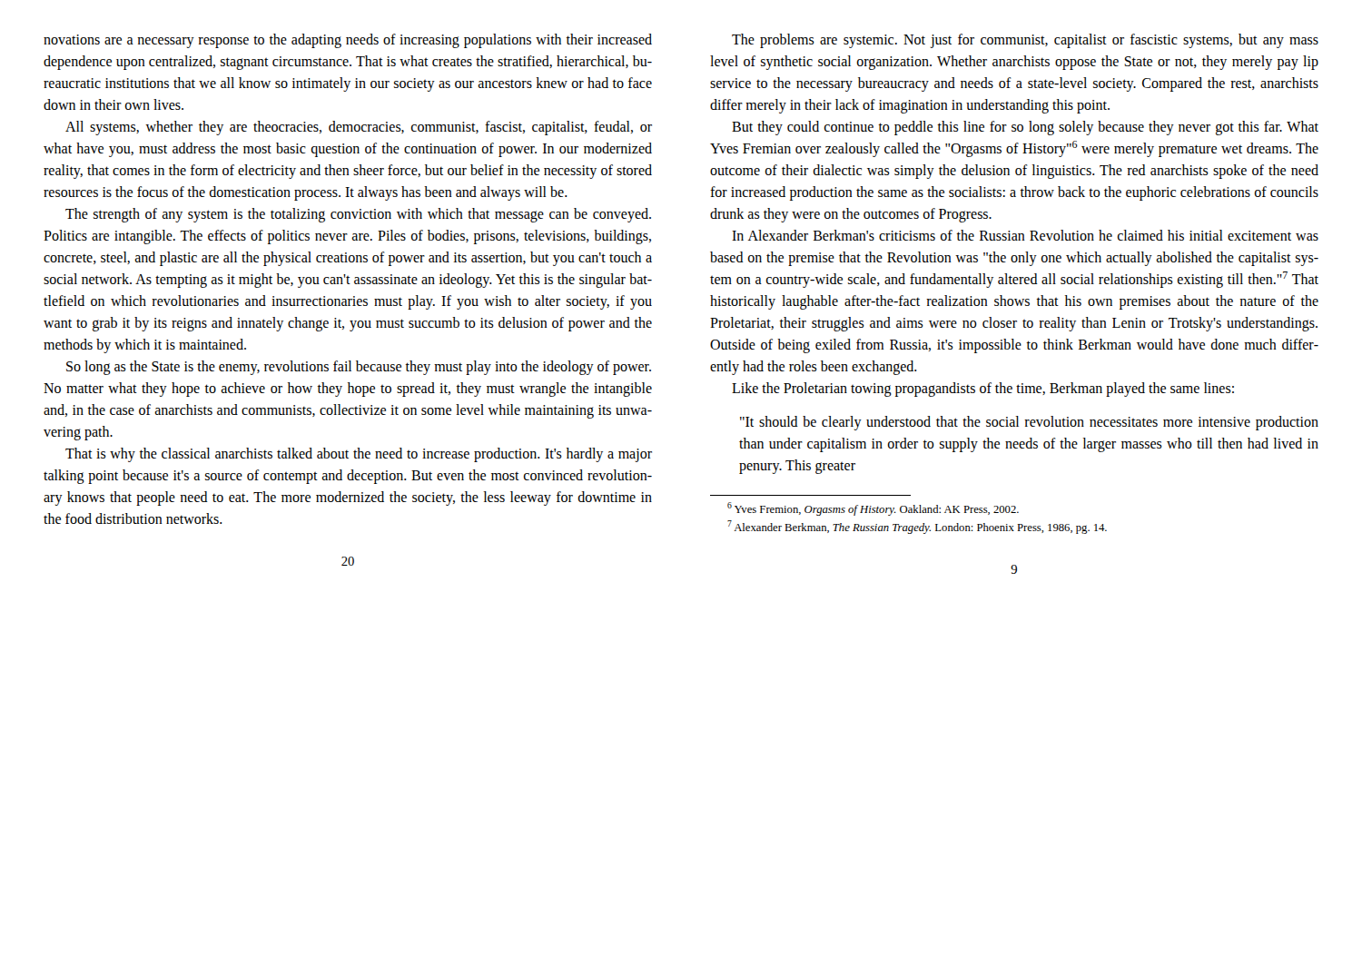novations are a necessary response to the adapting needs of increasing populations with their increased dependence upon centralized, stagnant circumstance. That is what creates the stratified, hierarchical, bureaucratic institutions that we all know so intimately in our society as our ancestors knew or had to face down in their own lives.
All systems, whether they are theocracies, democracies, communist, fascist, capitalist, feudal, or what have you, must address the most basic question of the continuation of power. In our modernized reality, that comes in the form of electricity and then sheer force, but our belief in the necessity of stored resources is the focus of the domestication process. It always has been and always will be.
The strength of any system is the totalizing conviction with which that message can be conveyed. Politics are intangible. The effects of politics never are. Piles of bodies, prisons, televisions, buildings, concrete, steel, and plastic are all the physical creations of power and its assertion, but you can't touch a social network. As tempting as it might be, you can't assassinate an ideology. Yet this is the singular battlefield on which revolutionaries and insurrectionaries must play. If you wish to alter society, if you want to grab it by its reigns and innately change it, you must succumb to its delusion of power and the methods by which it is maintained.
So long as the State is the enemy, revolutions fail because they must play into the ideology of power. No matter what they hope to achieve or how they hope to spread it, they must wrangle the intangible and, in the case of anarchists and communists, collectivize it on some level while maintaining its unwavering path.
That is why the classical anarchists talked about the need to increase production. It's hardly a major talking point because it's a source of contempt and deception. But even the most convinced revolutionary knows that people need to eat. The more modernized the society, the less leeway for downtime in the food distribution networks.
20
The problems are systemic. Not just for communist, capitalist or fascistic systems, but any mass level of synthetic social organization. Whether anarchists oppose the State or not, they merely pay lip service to the necessary bureaucracy and needs of a state-level society. Compared the rest, anarchists differ merely in their lack of imagination in understanding this point.
But they could continue to peddle this line for so long solely because they never got this far. What Yves Fremian over zealously called the "Orgasms of History"6 were merely premature wet dreams. The outcome of their dialectic was simply the delusion of linguistics. The red anarchists spoke of the need for increased production the same as the socialists: a throw back to the euphoric celebrations of councils drunk as they were on the outcomes of Progress.
In Alexander Berkman's criticisms of the Russian Revolution he claimed his initial excitement was based on the premise that the Revolution was "the only one which actually abolished the capitalist system on a country-wide scale, and fundamentally altered all social relationships existing till then."7 That historically laughable after-the-fact realization shows that his own premises about the nature of the Proletariat, their struggles and aims were no closer to reality than Lenin or Trotsky's understandings. Outside of being exiled from Russia, it's impossible to think Berkman would have done much differently had the roles been exchanged.
Like the Proletarian towing propagandists of the time, Berkman played the same lines:
"It should be clearly understood that the social revolution necessitates more intensive production than under capitalism in order to supply the needs of the larger masses who till then had lived in penury. This greater
6 Yves Fremion, Orgasms of History. Oakland: AK Press, 2002.
7 Alexander Berkman, The Russian Tragedy. London: Phoenix Press, 1986, pg. 14.
9